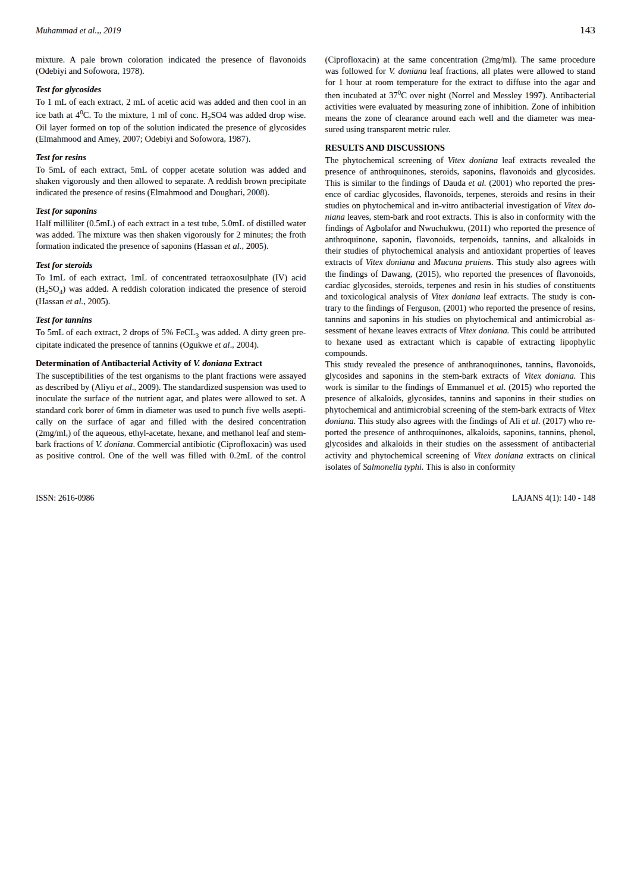Muhammad et al.,, 2019
143
mixture. A pale brown coloration indicated the presence of flavonoids (Odebiyi and Sofowora, 1978).
Test for glycosides
To 1 mL of each extract, 2 mL of acetic acid was added and then cool in an ice bath at 40C. To the mixture, 1 ml of conc. H2SO4 was added drop wise. Oil layer formed on top of the solution indicated the presence of glycosides (Elmahmood and Amey, 2007; Odebiyi and Sofowora, 1987).
Test for resins
To 5mL of each extract, 5mL of copper acetate solution was added and shaken vigorously and then allowed to separate. A reddish brown precipitate indicated the presence of resins (Elmahmood and Doughari, 2008).
Test for saponins
Half milliliter (0.5mL) of each extract in a test tube, 5.0mL of distilled water was added. The mixture was then shaken vigorously for 2 minutes; the froth formation indicated the presence of saponins (Hassan et al., 2005).
Test for steroids
To 1mL of each extract, 1mL of concentrated tetraoxosulphate (IV) acid (H2SO4) was added. A reddish coloration indicated the presence of steroid (Hassan et al., 2005).
Test for tannins
To 5mL of each extract, 2 drops of 5% FeCL3 was added. A dirty green precipitate indicated the presence of tannins (Ogukwe et al., 2004).
Determination of Antibacterial Activity of V. doniana Extract
The susceptibilities of the test organisms to the plant fractions were assayed as described by (Aliyu et al., 2009). The standardized suspension was used to inoculate the surface of the nutrient agar, and plates were allowed to set. A standard cork borer of 6mm in diameter was used to punch five wells aseptically on the surface of agar and filled with the desired concentration (2mg/ml,) of the aqueous, ethyl-acetate, hexane, and methanol leaf and stem-bark fractions of V. doniana. Commercial antibiotic (Ciprofloxacin) was used as positive control. One of the well was filled with 0.2mL of the control (Ciprofloxacin) at the same concentration (2mg/ml). The same procedure was followed for V. doniana leaf fractions, all plates were allowed to stand for 1 hour at room temperature for the extract to diffuse into the agar and then incubated at 370C over night (Norrel and Messley 1997). Antibacterial activities were evaluated by measuring zone of inhibition. Zone of inhibition means the zone of clearance around each well and the diameter was measured using transparent metric ruler.
RESULTS AND DISCUSSIONS
The phytochemical screening of Vitex doniana leaf extracts revealed the presence of anthroquinones, steroids, saponins, flavonoids and glycosides. This is similar to the findings of Dauda et al. (2001) who reported the presence of cardiac glycosides, flavonoids, terpenes, steroids and resins in their studies on phytochemical and in-vitro antibacterial investigation of Vitex doniana leaves, stem-bark and root extracts. This is also in conformity with the findings of Agbolafor and Nwuchukwu, (2011) who reported the presence of anthroquinone, saponin, flavonoids, terpenoids, tannins, and alkaloids in their studies of phytochemical analysis and antioxidant properties of leaves extracts of Vitex doniana and Mucuna pruiens. This study also agrees with the findings of Dawang, (2015), who reported the presences of flavonoids, cardiac glycosides, steroids, terpenes and resin in his studies of constituents and toxicological analysis of Vitex doniana leaf extracts. The study is contrary to the findings of Ferguson, (2001) who reported the presence of resins, tannins and saponins in his studies on phytochemical and antimicrobial assessment of hexane leaves extracts of Vitex doniana. This could be attributed to hexane used as extractant which is capable of extracting lipophylic compounds.
This study revealed the presence of anthranoquinones, tannins, flavonoids, glycosides and saponins in the stem-bark extracts of Vitex doniana. This work is similar to the findings of Emmanuel et al. (2015) who reported the presence of alkaloids, glycosides, tannins and saponins in their studies on phytochemical and antimicrobial screening of the stem-bark extracts of Vitex doniana. This study also agrees with the findings of Ali et al. (2017) who reported the presence of anthroquinones, alkaloids, saponins, tannins, phenol, glycosides and alkaloids in their studies on the assessment of antibacterial activity and phytochemical screening of Vitex doniana extracts on clinical isolates of Salmonella typhi. This is also in conformity
ISSN: 2616-0986
LAJANS 4(1): 140 - 148